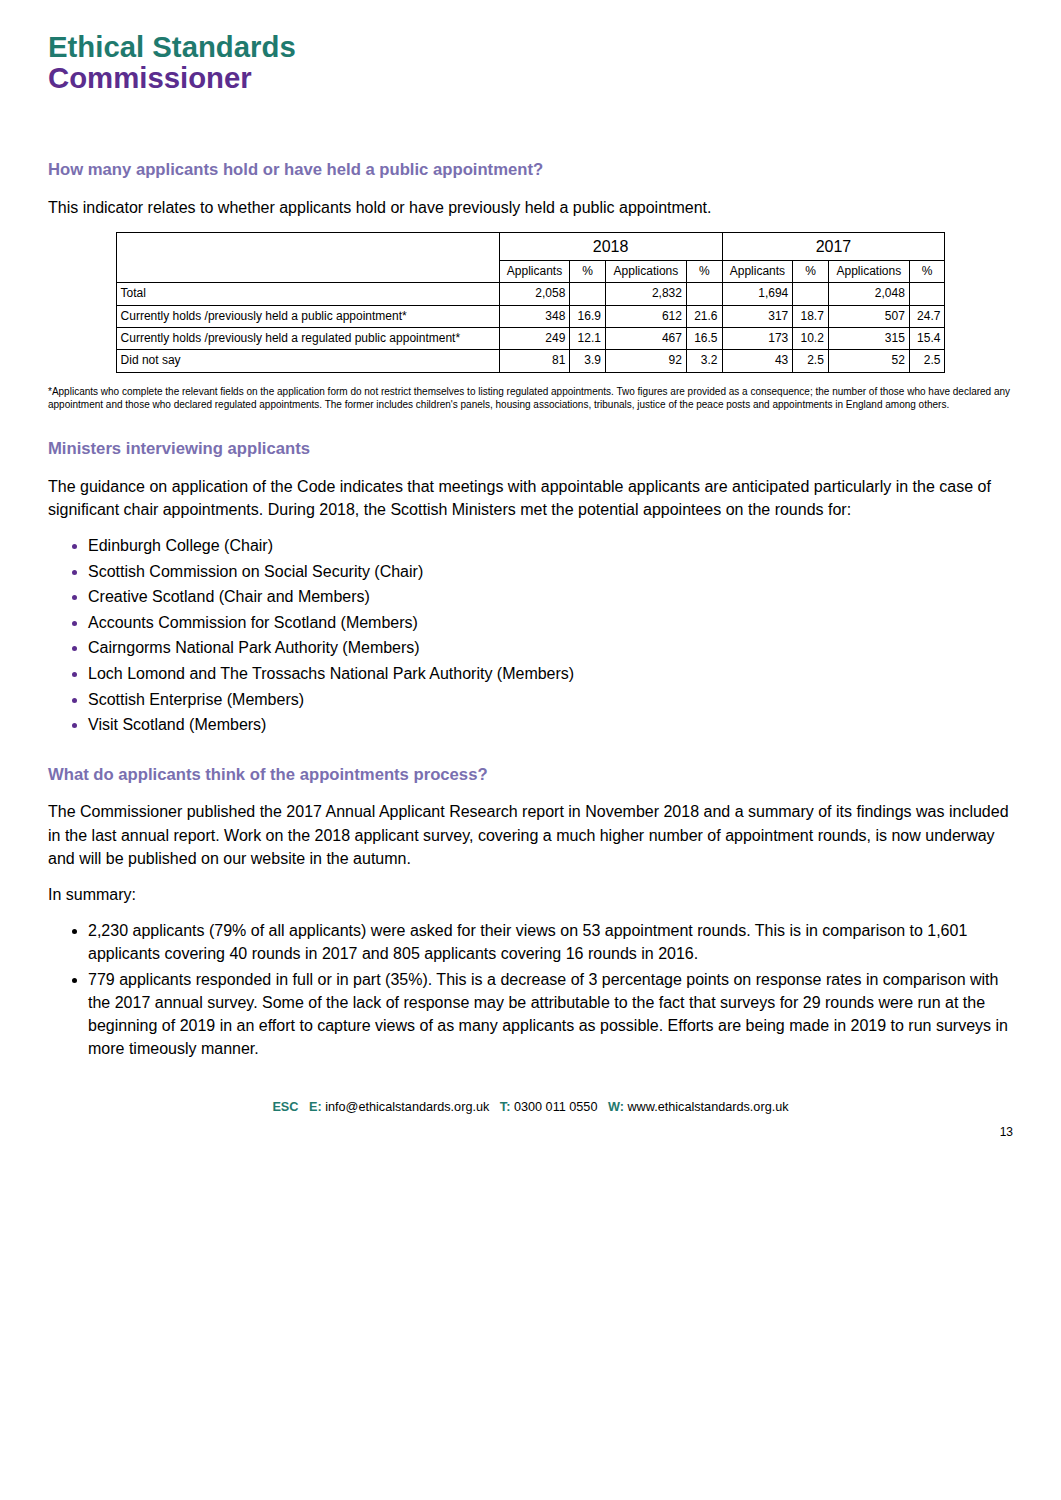Ethical Standards
Commissioner
How many applicants hold or have held a public appointment?
This indicator relates to whether applicants hold or have previously held a public appointment.
| | 2018 | 2017 |
| --- | --- | --- |
| Applicants | % | Applications | % | Applicants | % | Applications | % |
| Total | 2,058 | | 2,832 | | 1,694 | | 2,048 | |
| Currently holds /previously held a public appointment* | 348 | 16.9 | 612 | 21.6 | 317 | 18.7 | 507 | 24.7 |
| Currently holds /previously held a regulated public appointment* | 249 | 12.1 | 467 | 16.5 | 173 | 10.2 | 315 | 15.4 |
| Did not say | 81 | 3.9 | 92 | 3.2 | 43 | 2.5 | 52 | 2.5 |
*Applicants who complete the relevant fields on the application form do not restrict themselves to listing regulated appointments. Two figures are provided as a consequence; the number of those who have declared any appointment and those who declared regulated appointments. The former includes children's panels, housing associations, tribunals, justice of the peace posts and appointments in England among others.
Ministers interviewing applicants
The guidance on application of the Code indicates that meetings with appointable applicants are anticipated particularly in the case of significant chair appointments. During 2018, the Scottish Ministers met the potential appointees on the rounds for:
Edinburgh College (Chair)
Scottish Commission on Social Security (Chair)
Creative Scotland (Chair and Members)
Accounts Commission for Scotland (Members)
Cairngorms National Park Authority (Members)
Loch Lomond and The Trossachs National Park Authority (Members)
Scottish Enterprise (Members)
Visit Scotland (Members)
What do applicants think of the appointments process?
The Commissioner published the 2017 Annual Applicant Research report in November 2018 and a summary of its findings was included in the last annual report. Work on the 2018 applicant survey, covering a much higher number of appointment rounds, is now underway and will be published on our website in the autumn.
In summary:
2,230 applicants (79% of all applicants) were asked for their views on 53 appointment rounds. This is in comparison to 1,601 applicants covering 40 rounds in 2017 and 805 applicants covering 16 rounds in 2016.
779 applicants responded in full or in part (35%). This is a decrease of 3 percentage points on response rates in comparison with the 2017 annual survey. Some of the lack of response may be attributable to the fact that surveys for 29 rounds were run at the beginning of 2019 in an effort to capture views of as many applicants as possible. Efforts are being made in 2019 to run surveys in more timeously manner.
ESC E: info@ethicalstandards.org.uk T: 0300 011 0550 W: www.ethicalstandards.org.uk
13